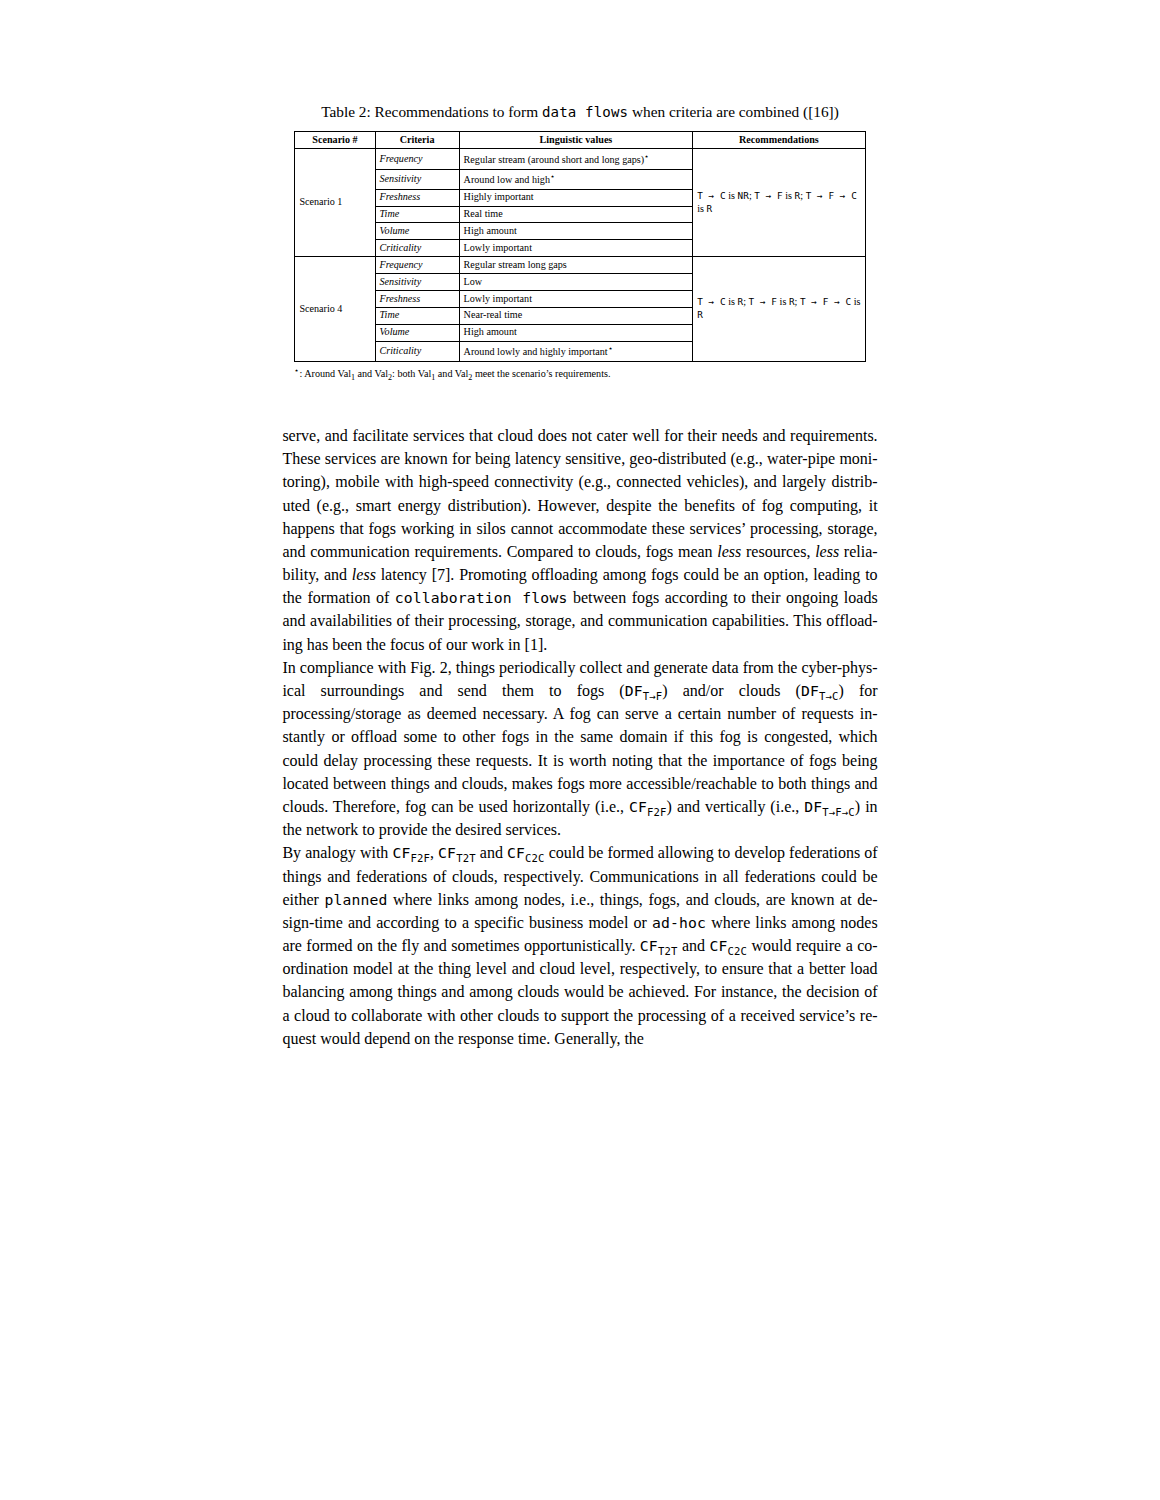Table 2: Recommendations to form data flows when criteria are combined ([16])
| Scenario # | Criteria | Linguistic values | Recommendations |
| --- | --- | --- | --- |
| Scenario 1 | Frequency | Regular stream (around short and long gaps) ⋆ | T → C is NR ; T → F is R ; T → F → C is R |
| Sensitivity | Around low and high ⋆ |
| Freshness | Highly important |
| Time | Real time |
| Volume | High amount |
| Criticality | Lowly important |
| Scenario 4 | Frequency | Regular stream long gaps | T → C is R ; T → F is R ; T → F → C is R |
| Sensitivity | Low |
| Freshness | Lowly important |
| Time | Near-real time |
| Volume | High amount |
| Criticality | Around lowly and highly important ⋆ |
⋆: Around Val1 and Val2: both Val1 and Val2 meet the scenario’s requirements.
serve, and facilitate services that cloud does not cater well for their needs and requirements. These services are known for being latency sensitive, geo-distributed (e.g., water-pipe monitoring), mobile with high-speed connectivity (e.g., connected vehicles), and largely distributed (e.g., smart energy distribution). However, despite the benefits of fog computing, it happens that fogs working in silos cannot accommodate these services’ processing, storage, and communication requirements. Compared to clouds, fogs mean less resources, less reliability, and less latency [7]. Promoting offloading among fogs could be an option, leading to the formation of collaboration flows between fogs according to their ongoing loads and availabilities of their processing, storage, and communication capabilities. This offloading has been the focus of our work in [1].
In compliance with Fig. 2, things periodically collect and generate data from the cyber-physical surroundings and send them to fogs (DFT→F) and/or clouds (DFT→C) for processing/storage as deemed necessary. A fog can serve a certain number of requests instantly or offload some to other fogs in the same domain if this fog is congested, which could delay processing these requests. It is worth noting that the importance of fogs being located between things and clouds, makes fogs more accessible/reachable to both things and clouds. Therefore, fog can be used horizontally (i.e., CFF2F) and vertically (i.e., DFT→F→C) in the network to provide the desired services.
By analogy with CFF2F, CFT2T and CFC2C could be formed allowing to develop federations of things and federations of clouds, respectively. Communications in all federations could be either planned where links among nodes, i.e., things, fogs, and clouds, are known at design-time and according to a specific business model or ad-hoc where links among nodes are formed on the fly and sometimes opportunistically. CFT2T and CFC2C would require a coordination model at the thing level and cloud level, respectively, to ensure that a better load balancing among things and among clouds would be achieved. For instance, the decision of a cloud to collaborate with other clouds to support the processing of a received service’s request would depend on the response time. Generally, the